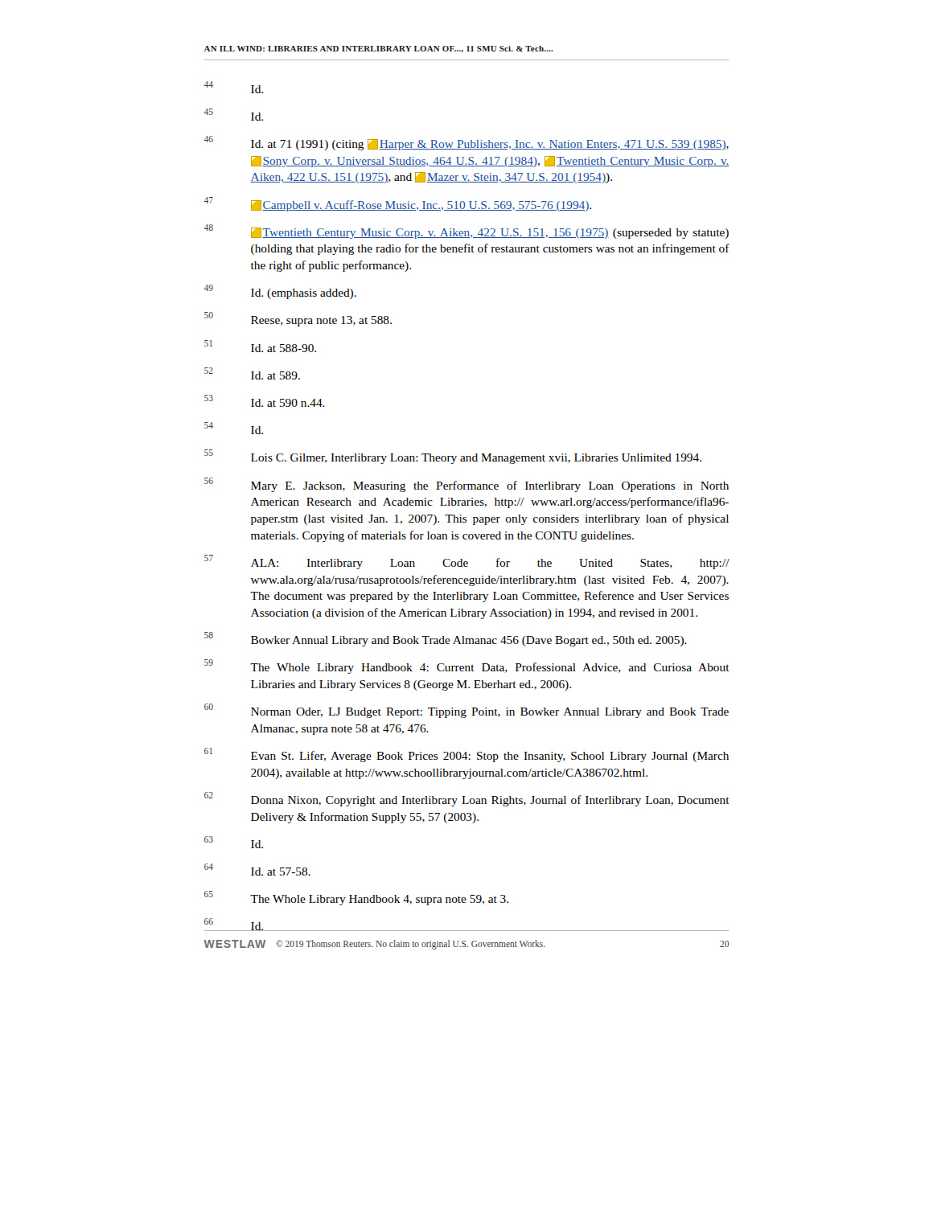AN ILL WIND: LIBRARIES AND INTERLIBRARY LOAN OF..., 11 SMU Sci. & Tech....
44 Id.
45 Id.
46 Id. at 71 (1991) (citing Harper & Row Publishers, Inc. v. Nation Enters, 471 U.S. 539 (1985), Sony Corp. v. Universal Studios, 464 U.S. 417 (1984), Twentieth Century Music Corp. v. Aiken, 422 U.S. 151 (1975), and Mazer v. Stein, 347 U.S. 201 (1954)).
47 Campbell v. Acuff-Rose Music, Inc., 510 U.S. 569, 575-76 (1994).
48 Twentieth Century Music Corp. v. Aiken, 422 U.S. 151, 156 (1975) (superseded by statute) (holding that playing the radio for the benefit of restaurant customers was not an infringement of the right of public performance).
49 Id. (emphasis added).
50 Reese, supra note 13, at 588.
51 Id. at 588-90.
52 Id. at 589.
53 Id. at 590 n.44.
54 Id.
55 Lois C. Gilmer, Interlibrary Loan: Theory and Management xvii, Libraries Unlimited 1994.
56 Mary E. Jackson, Measuring the Performance of Interlibrary Loan Operations in North American Research and Academic Libraries, http:// www.arl.org/access/performance/ifla96-paper.stm (last visited Jan. 1, 2007). This paper only considers interlibrary loan of physical materials. Copying of materials for loan is covered in the CONTU guidelines.
57 ALA: Interlibrary Loan Code for the United States, http:// www.ala.org/ala/rusa/rusaprotools/referenceguide/interlibrary.htm (last visited Feb. 4, 2007). The document was prepared by the Interlibrary Loan Committee, Reference and User Services Association (a division of the American Library Association) in 1994, and revised in 2001.
58 Bowker Annual Library and Book Trade Almanac 456 (Dave Bogart ed., 50th ed. 2005).
59 The Whole Library Handbook 4: Current Data, Professional Advice, and Curiosa About Libraries and Library Services 8 (George M. Eberhart ed., 2006).
60 Norman Oder, LJ Budget Report: Tipping Point, in Bowker Annual Library and Book Trade Almanac, supra note 58 at 476, 476.
61 Evan St. Lifer, Average Book Prices 2004: Stop the Insanity, School Library Journal (March 2004), available at http://www.schoollibraryjournal.com/article/CA386702.html.
62 Donna Nixon, Copyright and Interlibrary Loan Rights, Journal of Interlibrary Loan, Document Delivery & Information Supply 55, 57 (2003).
63 Id.
64 Id. at 57-58.
65 The Whole Library Handbook 4, supra note 59, at 3.
66 Id.
WESTLAW © 2019 Thomson Reuters. No claim to original U.S. Government Works. 20